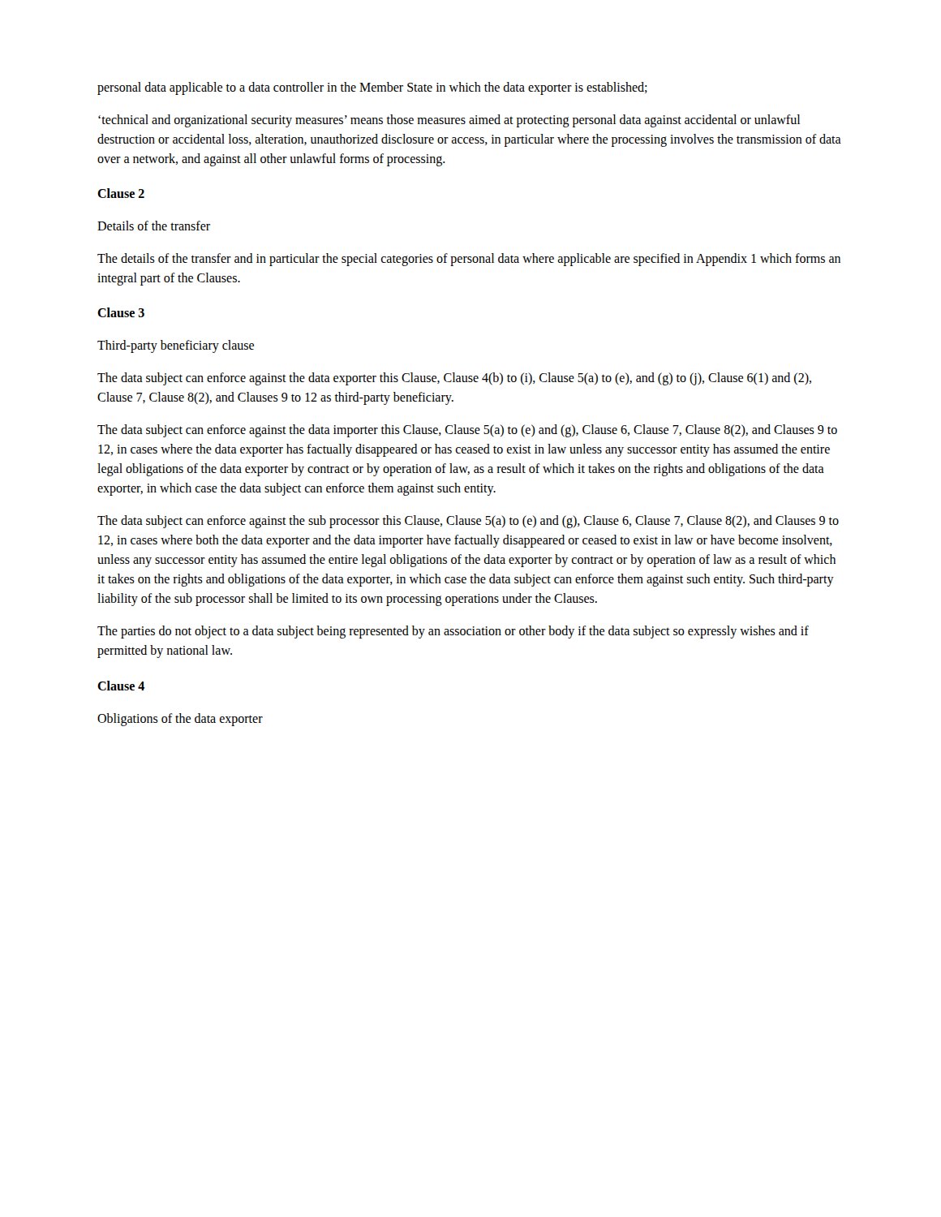personal data applicable to a data controller in the Member State in which the data exporter is established;
‘technical and organizational security measures’ means those measures aimed at protecting personal data against accidental or unlawful destruction or accidental loss, alteration, unauthorized disclosure or access, in particular where the processing involves the transmission of data over a network, and against all other unlawful forms of processing.
Clause 2
Details of the transfer
The details of the transfer and in particular the special categories of personal data where applicable are specified in Appendix 1 which forms an integral part of the Clauses.
Clause 3
Third-party beneficiary clause
The data subject can enforce against the data exporter this Clause, Clause 4(b) to (i), Clause 5(a) to (e), and (g) to (j), Clause 6(1) and (2), Clause 7, Clause 8(2), and Clauses 9 to 12 as third-party beneficiary.
The data subject can enforce against the data importer this Clause, Clause 5(a) to (e) and (g), Clause 6, Clause 7, Clause 8(2), and Clauses 9 to 12, in cases where the data exporter has factually disappeared or has ceased to exist in law unless any successor entity has assumed the entire legal obligations of the data exporter by contract or by operation of law, as a result of which it takes on the rights and obligations of the data exporter, in which case the data subject can enforce them against such entity.
The data subject can enforce against the sub processor this Clause, Clause 5(a) to (e) and (g), Clause 6, Clause 7, Clause 8(2), and Clauses 9 to 12, in cases where both the data exporter and the data importer have factually disappeared or ceased to exist in law or have become insolvent, unless any successor entity has assumed the entire legal obligations of the data exporter by contract or by operation of law as a result of which it takes on the rights and obligations of the data exporter, in which case the data subject can enforce them against such entity. Such third-party liability of the sub processor shall be limited to its own processing operations under the Clauses.
The parties do not object to a data subject being represented by an association or other body if the data subject so expressly wishes and if permitted by national law.
Clause 4
Obligations of the data exporter